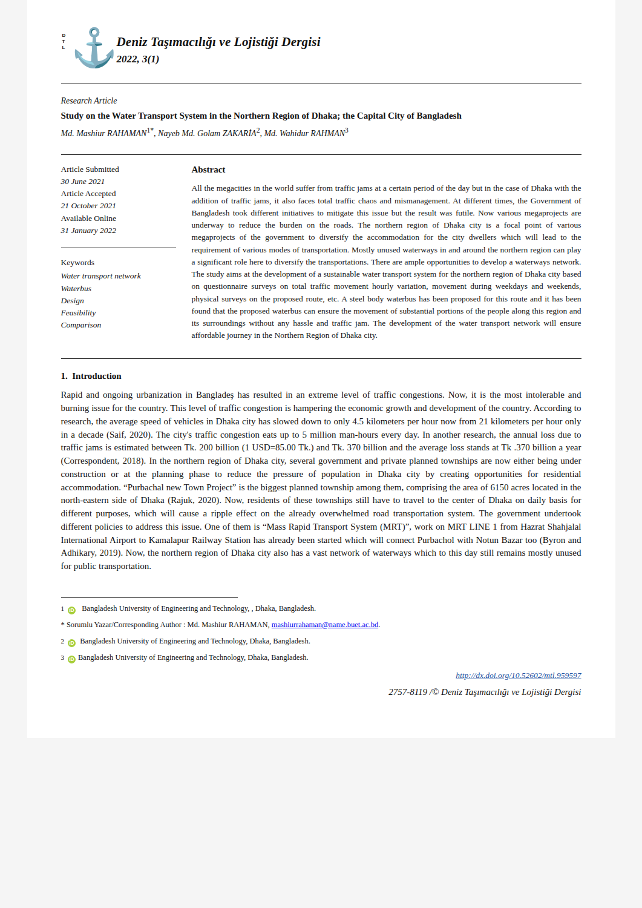D
T
L
⚓
Deniz Taşımacılığı ve Lojistiği Dergisi
2022, 3(1)
Research Article
Study on the Water Transport System in the Northern Region of Dhaka; the Capital City of Bangladesh
Md. Mashiur RAHAMAN1*, Nayeb Md. Golam ZAKARİA2, Md. Wahidur RAHMAN3
Article Submitted
30 June 2021
Article Accepted
21 October 2021
Available Online
31 January 2022
Keywords
Water transport network
Waterbus
Design
Feasibility
Comparison
Abstract
All the megacities in the world suffer from traffic jams at a certain period of the day but in the case of Dhaka with the addition of traffic jams, it also faces total traffic chaos and mismanagement. At different times, the Government of Bangladesh took different initiatives to mitigate this issue but the result was futile. Now various megaprojects are underway to reduce the burden on the roads. The northern region of Dhaka city is a focal point of various megaprojects of the government to diversify the accommodation for the city dwellers which will lead to the requirement of various modes of transportation. Mostly unused waterways in and around the northern region can play a significant role here to diversify the transportations. There are ample opportunities to develop a waterways network. The study aims at the development of a sustainable water transport system for the northern region of Dhaka city based on questionnaire surveys on total traffic movement hourly variation, movement during weekdays and weekends, physical surveys on the proposed route, etc. A steel body waterbus has been proposed for this route and it has been found that the proposed waterbus can ensure the movement of substantial portions of the people along this region and its surroundings without any hassle and traffic jam. The development of the water transport network will ensure affordable journey in the Northern Region of Dhaka city.
1. Introduction
Rapid and ongoing urbanization in Bangladeş has resulted in an extreme level of traffic congestions. Now, it is the most intolerable and burning issue for the country. This level of traffic congestion is hampering the economic growth and development of the country. According to research, the average speed of vehicles in Dhaka city has slowed down to only 4.5 kilometers per hour now from 21 kilometers per hour only in a decade (Saif, 2020). The city's traffic congestion eats up to 5 million man-hours every day. In another research, the annual loss due to traffic jams is estimated between Tk. 200 billion (1 USD=85.00 Tk.) and Tk. 370 billion and the average loss stands at Tk .370 billion a year (Correspondent, 2018). In the northern region of Dhaka city, several government and private planned townships are now either being under construction or at the planning phase to reduce the pressure of population in Dhaka city by creating opportunities for residential accommodation. “Purbachal new Town Project” is the biggest planned township among them, comprising the area of 6150 acres located in the north-eastern side of Dhaka (Rajuk, 2020). Now, residents of these townships still have to travel to the center of Dhaka on daily basis for different purposes, which will cause a ripple effect on the already overwhelmed road transportation system. The government undertook different policies to address this issue. One of them is “Mass Rapid Transport System (MRT)”, work on MRT LINE 1 from Hazrat Shahjalal International Airport to Kamalapur Railway Station has already been started which will connect Purbachol with Notun Bazar too (Byron and Adhikary, 2019). Now, the northern region of Dhaka city also has a vast network of waterways which to this day still remains mostly unused for public transportation.
1
iD Bangladesh University of Engineering and Technology, , Dhaka, Bangladesh.
* Sorumlu Yazar/Corresponding Author : Md. Mashiur RAHAMAN, mashiurrahaman@name.buet.ac.bd.
2
iD Bangladesh University of Engineering and Technology, Dhaka, Bangladesh.
3
iDBangladesh University of Engineering and Technology, Dhaka, Bangladesh.
http://dx.doi.org/10.52602/mtl.959597
2757-8119 /© Deniz Taşımacılığı ve Lojistiği Dergisi